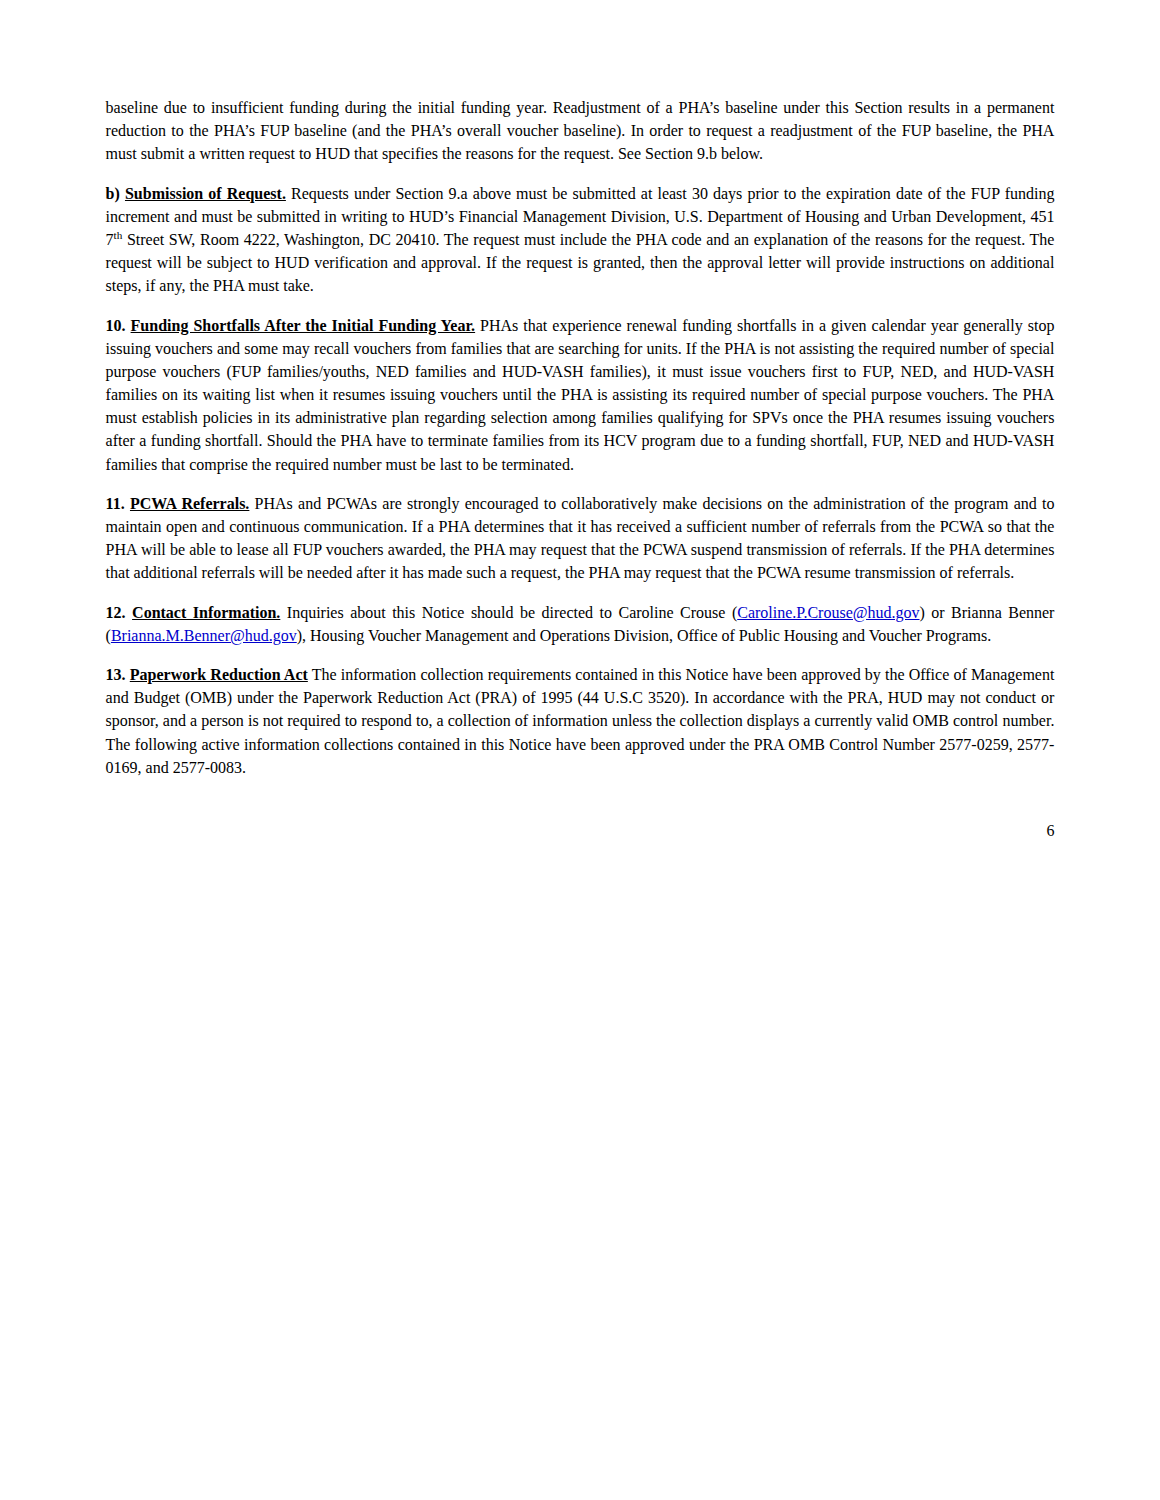baseline due to insufficient funding during the initial funding year. Readjustment of a PHA’s baseline under this Section results in a permanent reduction to the PHA’s FUP baseline (and the PHA’s overall voucher baseline). In order to request a readjustment of the FUP baseline, the PHA must submit a written request to HUD that specifies the reasons for the request. See Section 9.b below.
b) Submission of Request. Requests under Section 9.a above must be submitted at least 30 days prior to the expiration date of the FUP funding increment and must be submitted in writing to HUD’s Financial Management Division, U.S. Department of Housing and Urban Development, 451 7th Street SW, Room 4222, Washington, DC 20410. The request must include the PHA code and an explanation of the reasons for the request. The request will be subject to HUD verification and approval. If the request is granted, then the approval letter will provide instructions on additional steps, if any, the PHA must take.
10. Funding Shortfalls After the Initial Funding Year. PHAs that experience renewal funding shortfalls in a given calendar year generally stop issuing vouchers and some may recall vouchers from families that are searching for units. If the PHA is not assisting the required number of special purpose vouchers (FUP families/youths, NED families and HUD-VASH families), it must issue vouchers first to FUP, NED, and HUD-VASH families on its waiting list when it resumes issuing vouchers until the PHA is assisting its required number of special purpose vouchers. The PHA must establish policies in its administrative plan regarding selection among families qualifying for SPVs once the PHA resumes issuing vouchers after a funding shortfall. Should the PHA have to terminate families from its HCV program due to a funding shortfall, FUP, NED and HUD-VASH families that comprise the required number must be last to be terminated.
11. PCWA Referrals. PHAs and PCWAs are strongly encouraged to collaboratively make decisions on the administration of the program and to maintain open and continuous communication. If a PHA determines that it has received a sufficient number of referrals from the PCWA so that the PHA will be able to lease all FUP vouchers awarded, the PHA may request that the PCWA suspend transmission of referrals. If the PHA determines that additional referrals will be needed after it has made such a request, the PHA may request that the PCWA resume transmission of referrals.
12. Contact Information. Inquiries about this Notice should be directed to Caroline Crouse (Caroline.P.Crouse@hud.gov) or Brianna Benner (Brianna.M.Benner@hud.gov), Housing Voucher Management and Operations Division, Office of Public Housing and Voucher Programs.
13. Paperwork Reduction Act The information collection requirements contained in this Notice have been approved by the Office of Management and Budget (OMB) under the Paperwork Reduction Act (PRA) of 1995 (44 U.S.C 3520). In accordance with the PRA, HUD may not conduct or sponsor, and a person is not required to respond to, a collection of information unless the collection displays a currently valid OMB control number. The following active information collections contained in this Notice have been approved under the PRA OMB Control Number 2577-0259, 2577-0169, and 2577-0083.
6